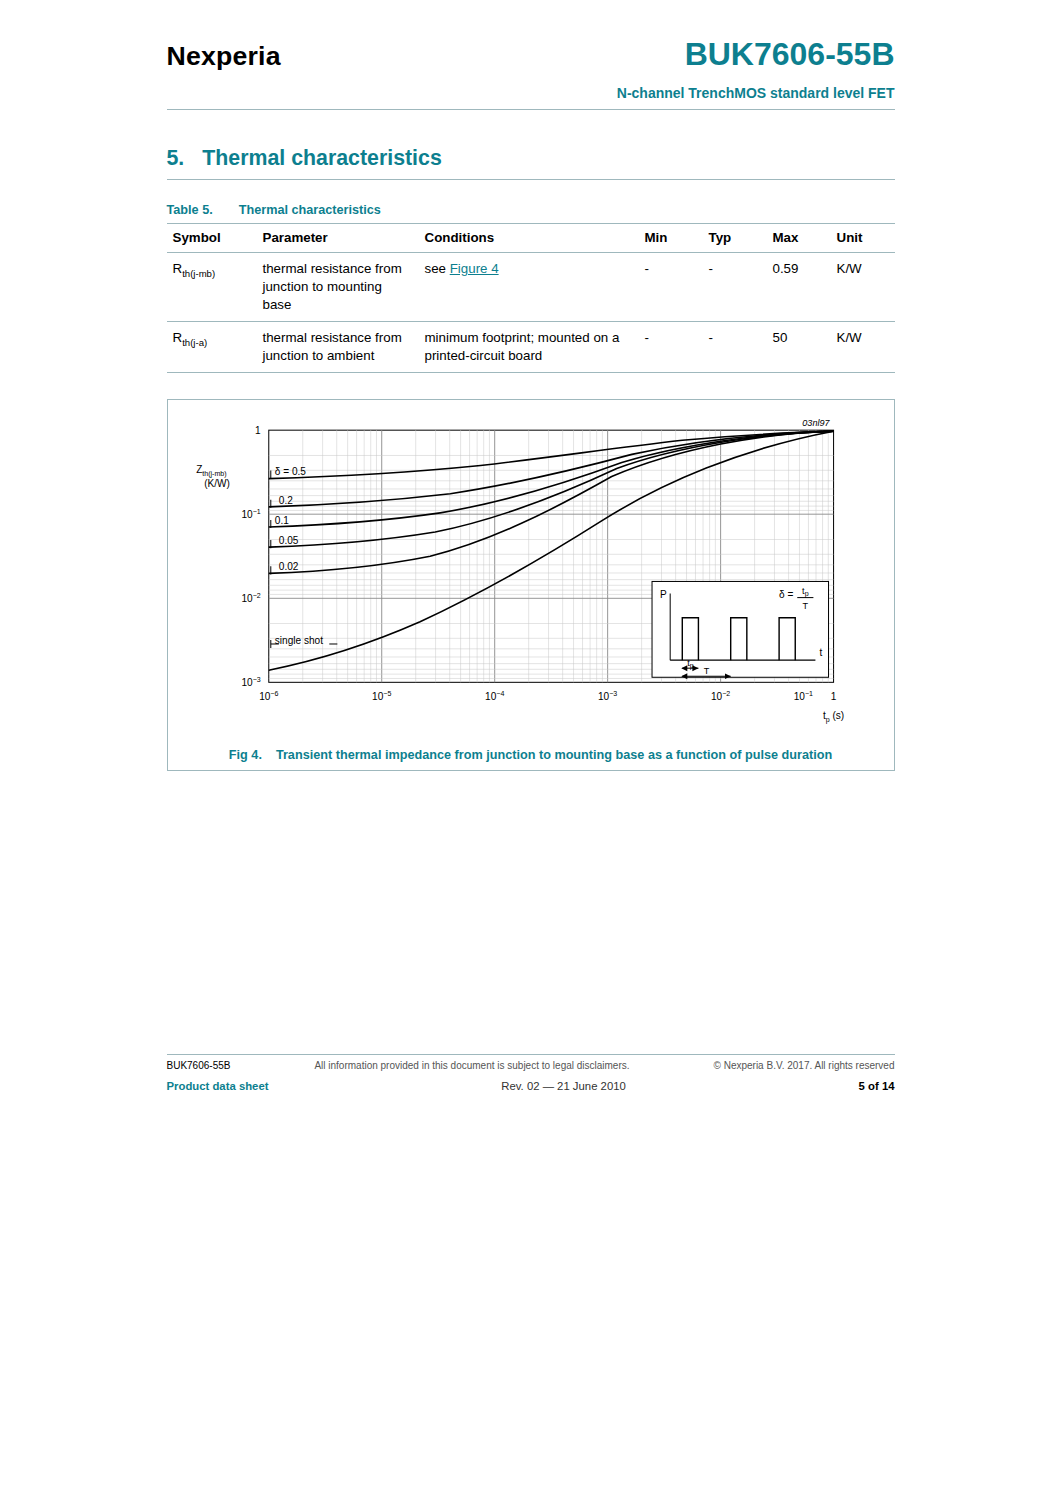Nexperia
BUK7606-55B
N-channel TrenchMOS standard level FET
5. Thermal characteristics
Table 5. Thermal characteristics
| Symbol | Parameter | Conditions | Min | Typ | Max | Unit |
| --- | --- | --- | --- | --- | --- | --- |
| R th(j-mb) | thermal resistance from junction to mounting base | see Figure 4 | - | - | 0.59 | K/W |
| R th(j-a) | thermal resistance from junction to ambient | minimum footprint; mounted on a printed-circuit board | - | - | 50 | K/W |
1 10−1 10−2 10−3 Zth(j-mb) (K/W) 10−6 10−5 10−4 10−3 10−2 10−1 1 tp (s) δ = 0.5 0.2 0.1 0.05 0.02 single shot 03nl97 P t tp T δ = tp T
Fig 4. Transient thermal impedance from junction to mounting base as a function of pulse duration
BUK7606-55B
All information provided in this document is subject to legal disclaimers.
© Nexperia B.V. 2017. All rights reserved
Product data sheet
Rev. 02 — 21 June 2010
5 of 14